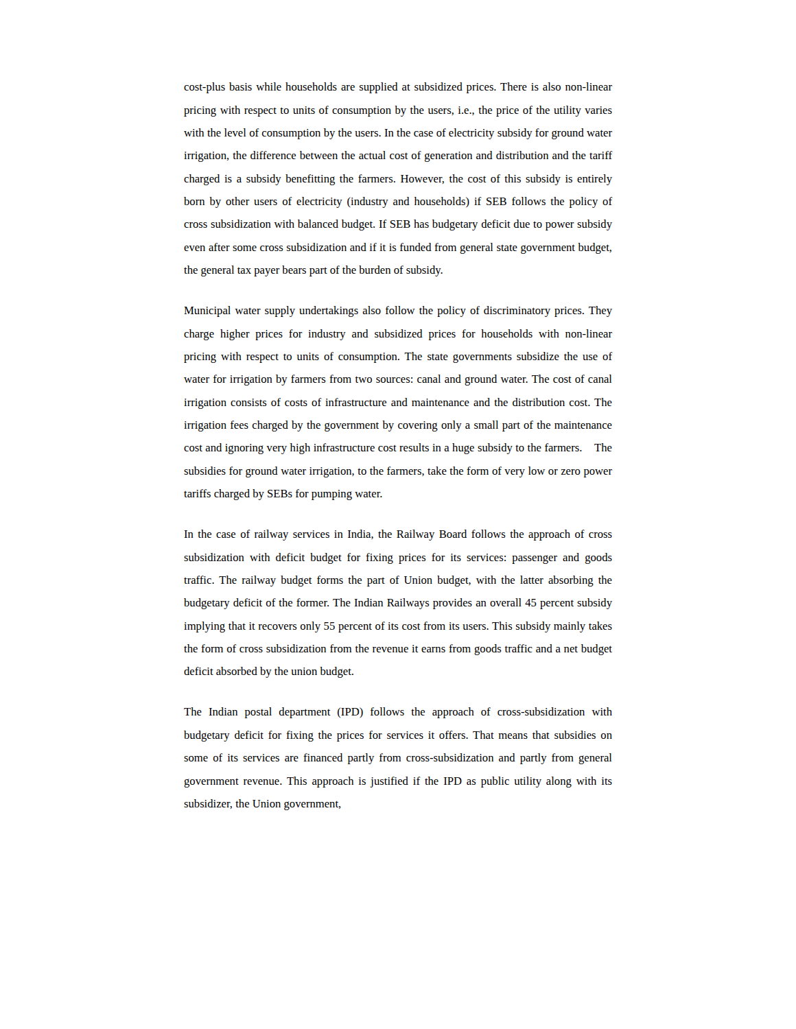cost-plus basis while households are supplied at subsidized prices. There is also non-linear pricing with respect to units of consumption by the users, i.e., the price of the utility varies with the level of consumption by the users. In the case of electricity subsidy for ground water irrigation, the difference between the actual cost of generation and distribution and the tariff charged is a subsidy benefitting the farmers. However, the cost of this subsidy is entirely born by other users of electricity (industry and households) if SEB follows the policy of cross subsidization with balanced budget. If SEB has budgetary deficit due to power subsidy even after some cross subsidization and if it is funded from general state government budget, the general tax payer bears part of the burden of subsidy.
Municipal water supply undertakings also follow the policy of discriminatory prices. They charge higher prices for industry and subsidized prices for households with non-linear pricing with respect to units of consumption. The state governments subsidize the use of water for irrigation by farmers from two sources: canal and ground water. The cost of canal irrigation consists of costs of infrastructure and maintenance and the distribution cost. The irrigation fees charged by the government by covering only a small part of the maintenance cost and ignoring very high infrastructure cost results in a huge subsidy to the farmers. The subsidies for ground water irrigation, to the farmers, take the form of very low or zero power tariffs charged by SEBs for pumping water.
In the case of railway services in India, the Railway Board follows the approach of cross subsidization with deficit budget for fixing prices for its services: passenger and goods traffic. The railway budget forms the part of Union budget, with the latter absorbing the budgetary deficit of the former. The Indian Railways provides an overall 45 percent subsidy implying that it recovers only 55 percent of its cost from its users. This subsidy mainly takes the form of cross subsidization from the revenue it earns from goods traffic and a net budget deficit absorbed by the union budget.
The Indian postal department (IPD) follows the approach of cross-subsidization with budgetary deficit for fixing the prices for services it offers. That means that subsidies on some of its services are financed partly from cross-subsidization and partly from general government revenue. This approach is justified if the IPD as public utility along with its subsidizer, the Union government,